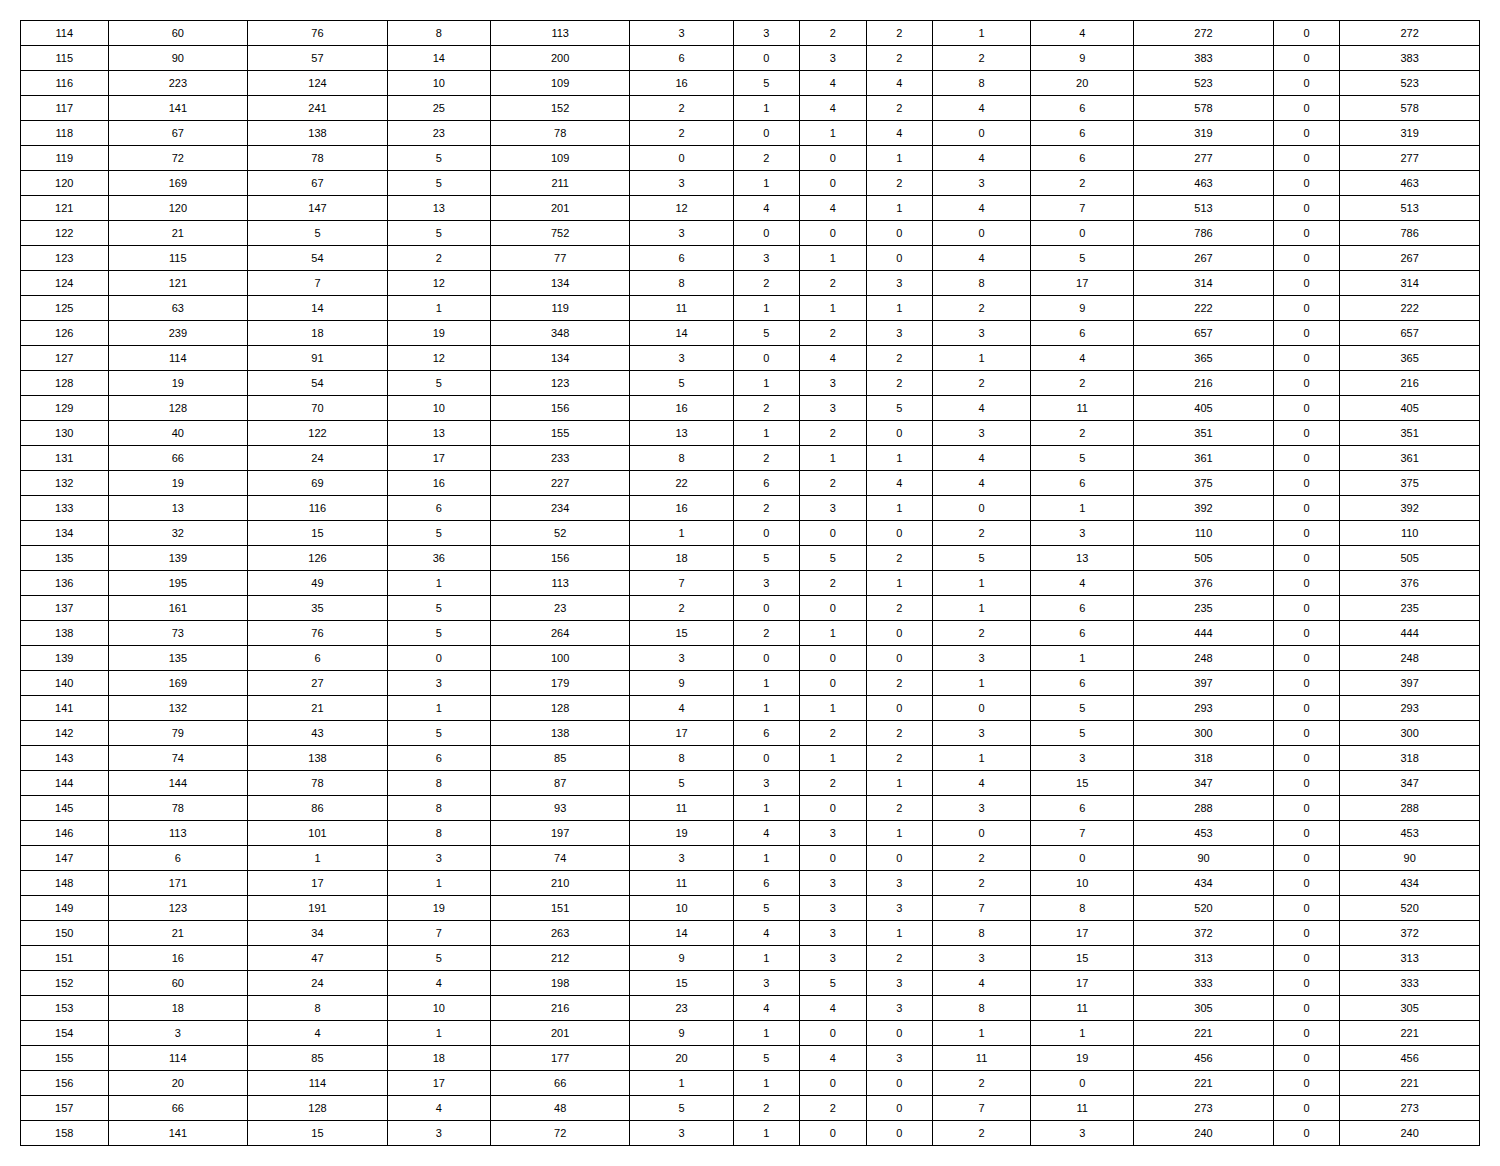| 114 | 60 | 76 | 8 | 113 | 3 | 3 | 2 | 2 | 1 | 4 | 272 | 0 | 272 |
| 115 | 90 | 57 | 14 | 200 | 6 | 0 | 3 | 2 | 2 | 9 | 383 | 0 | 383 |
| 116 | 223 | 124 | 10 | 109 | 16 | 5 | 4 | 4 | 8 | 20 | 523 | 0 | 523 |
| 117 | 141 | 241 | 25 | 152 | 2 | 1 | 4 | 2 | 4 | 6 | 578 | 0 | 578 |
| 118 | 67 | 138 | 23 | 78 | 2 | 0 | 1 | 4 | 0 | 6 | 319 | 0 | 319 |
| 119 | 72 | 78 | 5 | 109 | 0 | 2 | 0 | 1 | 4 | 6 | 277 | 0 | 277 |
| 120 | 169 | 67 | 5 | 211 | 3 | 1 | 0 | 2 | 3 | 2 | 463 | 0 | 463 |
| 121 | 120 | 147 | 13 | 201 | 12 | 4 | 4 | 1 | 4 | 7 | 513 | 0 | 513 |
| 122 | 21 | 5 | 5 | 752 | 3 | 0 | 0 | 0 | 0 | 0 | 786 | 0 | 786 |
| 123 | 115 | 54 | 2 | 77 | 6 | 3 | 1 | 0 | 4 | 5 | 267 | 0 | 267 |
| 124 | 121 | 7 | 12 | 134 | 8 | 2 | 2 | 3 | 8 | 17 | 314 | 0 | 314 |
| 125 | 63 | 14 | 1 | 119 | 11 | 1 | 1 | 1 | 2 | 9 | 222 | 0 | 222 |
| 126 | 239 | 18 | 19 | 348 | 14 | 5 | 2 | 3 | 3 | 6 | 657 | 0 | 657 |
| 127 | 114 | 91 | 12 | 134 | 3 | 0 | 4 | 2 | 1 | 4 | 365 | 0 | 365 |
| 128 | 19 | 54 | 5 | 123 | 5 | 1 | 3 | 2 | 2 | 2 | 216 | 0 | 216 |
| 129 | 128 | 70 | 10 | 156 | 16 | 2 | 3 | 5 | 4 | 11 | 405 | 0 | 405 |
| 130 | 40 | 122 | 13 | 155 | 13 | 1 | 2 | 0 | 3 | 2 | 351 | 0 | 351 |
| 131 | 66 | 24 | 17 | 233 | 8 | 2 | 1 | 1 | 4 | 5 | 361 | 0 | 361 |
| 132 | 19 | 69 | 16 | 227 | 22 | 6 | 2 | 4 | 4 | 6 | 375 | 0 | 375 |
| 133 | 13 | 116 | 6 | 234 | 16 | 2 | 3 | 1 | 0 | 1 | 392 | 0 | 392 |
| 134 | 32 | 15 | 5 | 52 | 1 | 0 | 0 | 0 | 2 | 3 | 110 | 0 | 110 |
| 135 | 139 | 126 | 36 | 156 | 18 | 5 | 5 | 2 | 5 | 13 | 505 | 0 | 505 |
| 136 | 195 | 49 | 1 | 113 | 7 | 3 | 2 | 1 | 1 | 4 | 376 | 0 | 376 |
| 137 | 161 | 35 | 5 | 23 | 2 | 0 | 0 | 2 | 1 | 6 | 235 | 0 | 235 |
| 138 | 73 | 76 | 5 | 264 | 15 | 2 | 1 | 0 | 2 | 6 | 444 | 0 | 444 |
| 139 | 135 | 6 | 0 | 100 | 3 | 0 | 0 | 0 | 3 | 1 | 248 | 0 | 248 |
| 140 | 169 | 27 | 3 | 179 | 9 | 1 | 0 | 2 | 1 | 6 | 397 | 0 | 397 |
| 141 | 132 | 21 | 1 | 128 | 4 | 1 | 1 | 0 | 0 | 5 | 293 | 0 | 293 |
| 142 | 79 | 43 | 5 | 138 | 17 | 6 | 2 | 2 | 3 | 5 | 300 | 0 | 300 |
| 143 | 74 | 138 | 6 | 85 | 8 | 0 | 1 | 2 | 1 | 3 | 318 | 0 | 318 |
| 144 | 144 | 78 | 8 | 87 | 5 | 3 | 2 | 1 | 4 | 15 | 347 | 0 | 347 |
| 145 | 78 | 86 | 8 | 93 | 11 | 1 | 0 | 2 | 3 | 6 | 288 | 0 | 288 |
| 146 | 113 | 101 | 8 | 197 | 19 | 4 | 3 | 1 | 0 | 7 | 453 | 0 | 453 |
| 147 | 6 | 1 | 3 | 74 | 3 | 1 | 0 | 0 | 2 | 0 | 90 | 0 | 90 |
| 148 | 171 | 17 | 1 | 210 | 11 | 6 | 3 | 3 | 2 | 10 | 434 | 0 | 434 |
| 149 | 123 | 191 | 19 | 151 | 10 | 5 | 3 | 3 | 7 | 8 | 520 | 0 | 520 |
| 150 | 21 | 34 | 7 | 263 | 14 | 4 | 3 | 1 | 8 | 17 | 372 | 0 | 372 |
| 151 | 16 | 47 | 5 | 212 | 9 | 1 | 3 | 2 | 3 | 15 | 313 | 0 | 313 |
| 152 | 60 | 24 | 4 | 198 | 15 | 3 | 5 | 3 | 4 | 17 | 333 | 0 | 333 |
| 153 | 18 | 8 | 10 | 216 | 23 | 4 | 4 | 3 | 8 | 11 | 305 | 0 | 305 |
| 154 | 3 | 4 | 1 | 201 | 9 | 1 | 0 | 0 | 1 | 1 | 221 | 0 | 221 |
| 155 | 114 | 85 | 18 | 177 | 20 | 5 | 4 | 3 | 11 | 19 | 456 | 0 | 456 |
| 156 | 20 | 114 | 17 | 66 | 1 | 1 | 0 | 0 | 2 | 0 | 221 | 0 | 221 |
| 157 | 66 | 128 | 4 | 48 | 5 | 2 | 2 | 0 | 7 | 11 | 273 | 0 | 273 |
| 158 | 141 | 15 | 3 | 72 | 3 | 1 | 0 | 0 | 2 | 3 | 240 | 0 | 240 |